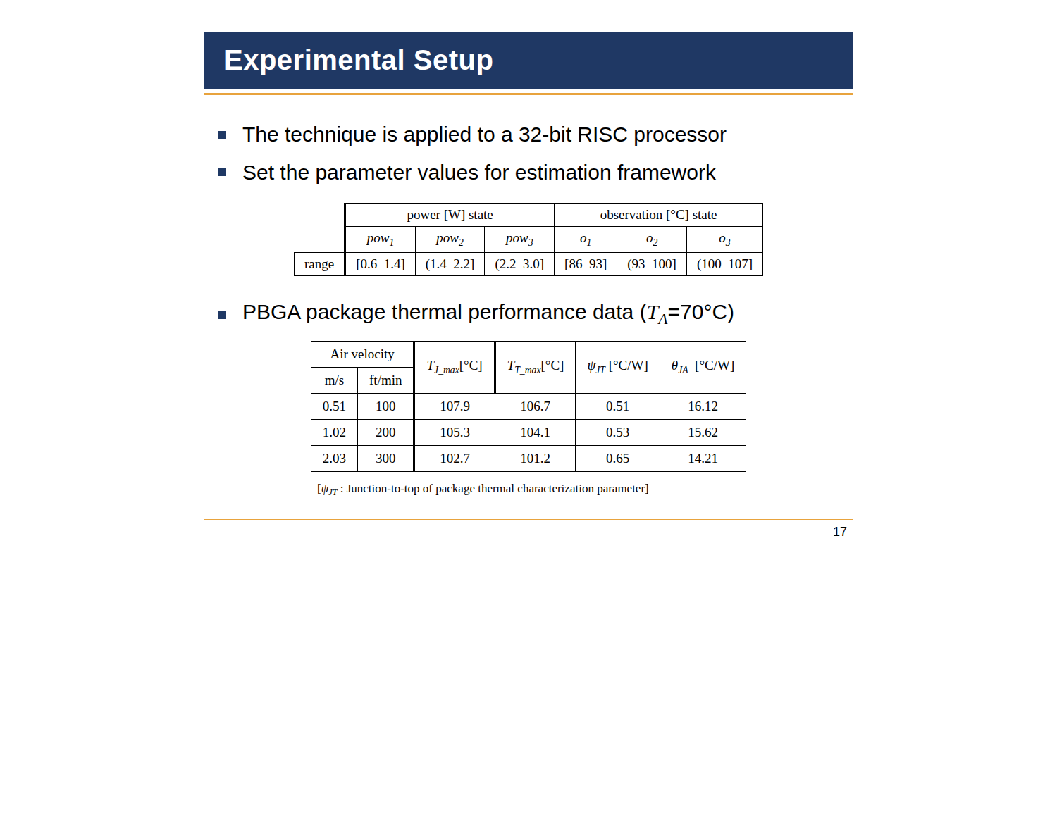Experimental Setup
The technique is applied to a 32-bit RISC processor
Set the parameter values for estimation framework
| | power [W] state | observation [°C] state |
| pow 1 | pow 2 | pow 3 | o 1 | o 2 | o 3 |
| range | [0.6 1.4] | (1.4 2.2] | (2.2 3.0] | [86 93] | (93 100] | (100 107] |
PBGA package thermal performance data (TA=70°C)
| Air velocity | T J_max [°C] | T T_max [°C] | ψ JT [°C/W] | θ JA [°C/W] |
| m/s | ft/min |
| 0.51 | 100 | 107.9 | 106.7 | 0.51 | 16.12 |
| 1.02 | 200 | 105.3 | 104.1 | 0.53 | 15.62 |
| 2.03 | 300 | 102.7 | 101.2 | 0.65 | 14.21 |
[ψJT : Junction-to-top of package thermal characterization parameter]
17